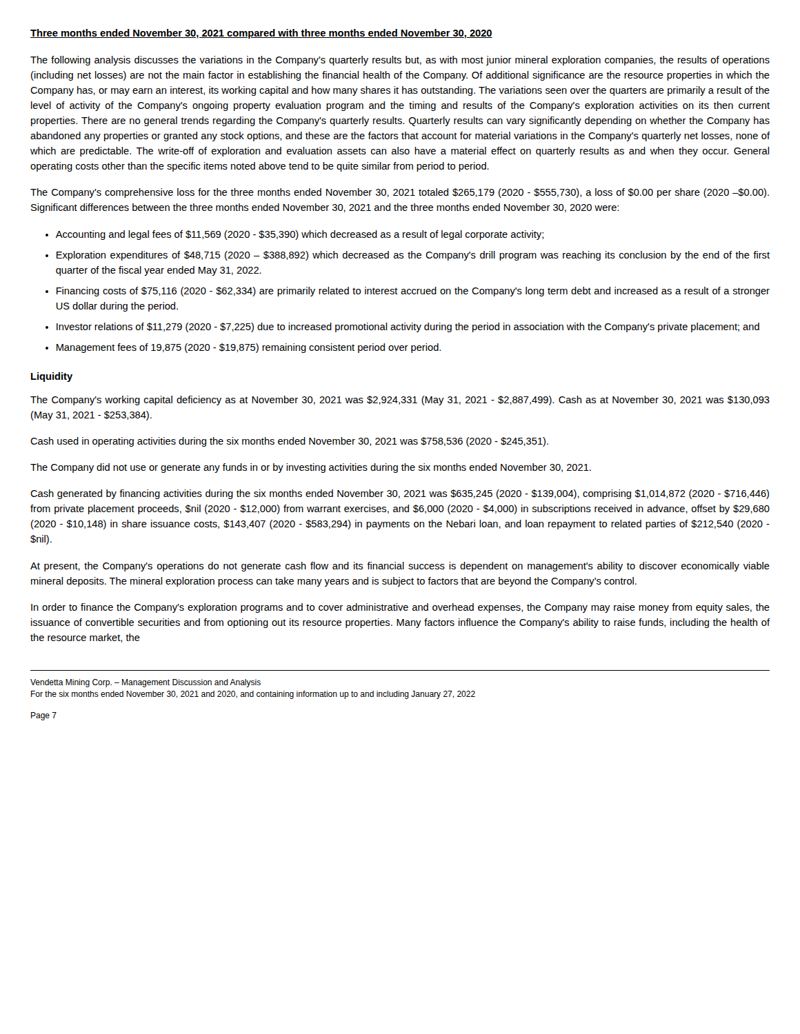Three months ended November 30, 2021 compared with three months ended November 30, 2020
The following analysis discusses the variations in the Company's quarterly results but, as with most junior mineral exploration companies, the results of operations (including net losses) are not the main factor in establishing the financial health of the Company. Of additional significance are the resource properties in which the Company has, or may earn an interest, its working capital and how many shares it has outstanding. The variations seen over the quarters are primarily a result of the level of activity of the Company's ongoing property evaluation program and the timing and results of the Company's exploration activities on its then current properties. There are no general trends regarding the Company's quarterly results. Quarterly results can vary significantly depending on whether the Company has abandoned any properties or granted any stock options, and these are the factors that account for material variations in the Company's quarterly net losses, none of which are predictable. The write-off of exploration and evaluation assets can also have a material effect on quarterly results as and when they occur. General operating costs other than the specific items noted above tend to be quite similar from period to period.
The Company's comprehensive loss for the three months ended November 30, 2021 totaled $265,179 (2020 - $555,730), a loss of $0.00 per share (2020 –$0.00). Significant differences between the three months ended November 30, 2021 and the three months ended November 30, 2020 were:
Accounting and legal fees of $11,569 (2020 - $35,390) which decreased as a result of legal corporate activity;
Exploration expenditures of $48,715 (2020 – $388,892) which decreased as the Company's drill program was reaching its conclusion by the end of the first quarter of the fiscal year ended May 31, 2022.
Financing costs of $75,116 (2020 - $62,334) are primarily related to interest accrued on the Company's long term debt and increased as a result of a stronger US dollar during the period.
Investor relations of $11,279 (2020 - $7,225) due to increased promotional activity during the period in association with the Company's private placement; and
Management fees of 19,875 (2020 - $19,875) remaining consistent period over period.
Liquidity
The Company's working capital deficiency as at November 30, 2021 was $2,924,331 (May 31, 2021 - $2,887,499). Cash as at November 30, 2021 was $130,093 (May 31, 2021 - $253,384).
Cash used in operating activities during the six months ended November 30, 2021 was $758,536 (2020 - $245,351).
The Company did not use or generate any funds in or by investing activities during the six months ended November 30, 2021.
Cash generated by financing activities during the six months ended November 30, 2021 was $635,245 (2020 - $139,004), comprising $1,014,872 (2020 - $716,446) from private placement proceeds, $nil (2020 - $12,000) from warrant exercises, and $6,000 (2020 - $4,000) in subscriptions received in advance, offset by $29,680 (2020 - $10,148) in share issuance costs, $143,407 (2020 - $583,294) in payments on the Nebari loan, and loan repayment to related parties of $212,540 (2020 - $nil).
At present, the Company's operations do not generate cash flow and its financial success is dependent on management's ability to discover economically viable mineral deposits. The mineral exploration process can take many years and is subject to factors that are beyond the Company's control.
In order to finance the Company's exploration programs and to cover administrative and overhead expenses, the Company may raise money from equity sales, the issuance of convertible securities and from optioning out its resource properties. Many factors influence the Company's ability to raise funds, including the health of the resource market, the
Vendetta Mining Corp. – Management Discussion and Analysis
For the six months ended November 30, 2021 and 2020, and containing information up to and including January 27, 2022
Page 7